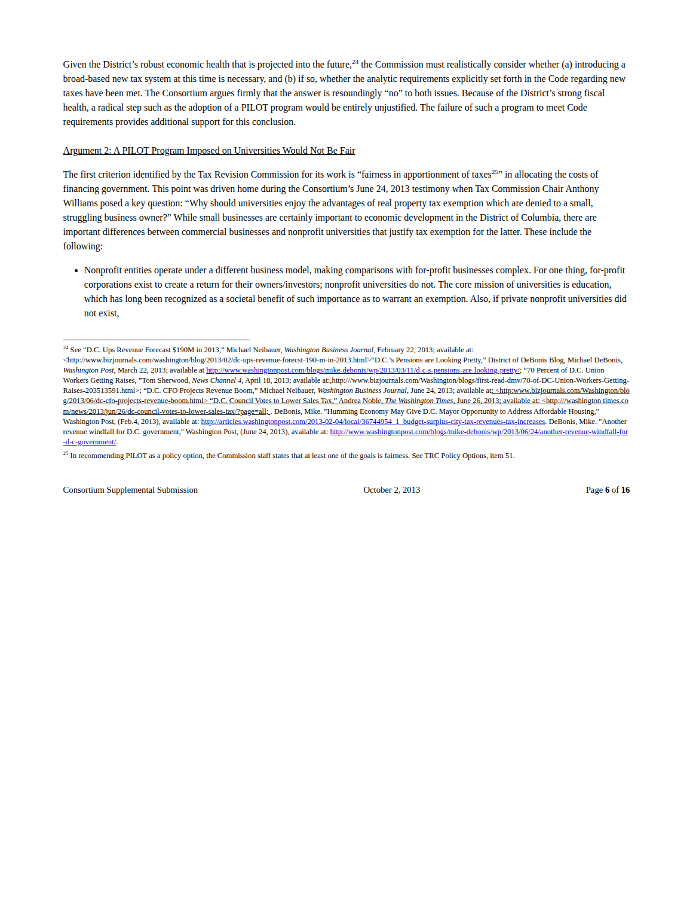Given the District’s robust economic health that is projected into the future,24 the Commission must realistically consider whether (a) introducing a broad-based new tax system at this time is necessary, and (b) if so, whether the analytic requirements explicitly set forth in the Code regarding new taxes have been met. The Consortium argues firmly that the answer is resoundingly “no” to both issues. Because of the District’s strong fiscal health, a radical step such as the adoption of a PILOT program would be entirely unjustified. The failure of such a program to meet Code requirements provides additional support for this conclusion.
Argument 2: A PILOT Program Imposed on Universities Would Not Be Fair
The first criterion identified by the Tax Revision Commission for its work is “fairness in apportionment of taxes25” in allocating the costs of financing government. This point was driven home during the Consortium’s June 24, 2013 testimony when Tax Commission Chair Anthony Williams posed a key question: “Why should universities enjoy the advantages of real property tax exemption which are denied to a small, struggling business owner?” While small businesses are certainly important to economic development in the District of Columbia, there are important differences between commercial businesses and nonprofit universities that justify tax exemption for the latter. These include the following:
Nonprofit entities operate under a different business model, making comparisons with for-profit businesses complex. For one thing, for-profit corporations exist to create a return for their owners/investors; nonprofit universities do not. The core mission of universities is education, which has long been recognized as a societal benefit of such importance as to warrant an exemption. Also, if private nonprofit universities did not exist,
24 See “D.C. Ups Revenue Forecast $190M in 2013,” Michael Neibauer, Washington Business Journal, February 22, 2013; available at: <http://www.bizjournals.com/washington/blog/2013/02/dc-ups-revenue-forecst-190-m-in-2013.html>“D.C.’s Pensions are Looking Pretty,” District of DeBonis Blog, Michael DeBonis, Washington Post, March 22, 2013; available at http://www.washingtonpost.com/blogs/mike-debonis/wp/2013/03/11/d-c-s-pensions-are-looking-pretty/; “70 Percent of D.C. Union Workers Getting Raises, ”Tom Sherwood, News Channel 4, April 18, 2013; available at:,http:///www.bizjournals.com/Washington/blogs/first-read-dmv/70-of-DC-Union-Workers-Getting-Raises-203513591.html>; “D.C. CFO Projects Revenue Boom,” Michael Neibauer, Washington Business Journal, June 24, 2013; available at: <http:www.bizjournals.com/Washington/blog/2013/06/dc-cfo-projects-revenue-boom.html> “D.C. Council Votes to Lower Sales Tax,” Andrea Noble, The Washington Times, June 26, 2013; available at: <http:///washington times.com/news/2013/jun/26/dc-council-votes-to-lower-sales-tax/?page=all; . DeBonis, Mike. "Humming Economy May Give D.C. Mayor Opportunity to Address Affordable Housing," Washington Post, (Feb.4, 2013), available at: http://articles.washingtonpost.com/2013-02-04/local/36744954_1_budget-surplus-city-tax-revenues-tax-increases. DeBonis, Mike. "Another revenue windfall for D.C. government," Washington Post, (June 24, 2013), available at: http://www.washingtonpost.com/blogs/mike-debonis/wp/2013/06/24/another-revenue-windfall-for-d-c-government/.
25 In recommending PILOT as a policy option, the Commission staff states that at least one of the goals is fairness. See TRC Policy Options, item 51.
Consortium Supplemental Submission October 2, 2013 Page 6 of 16